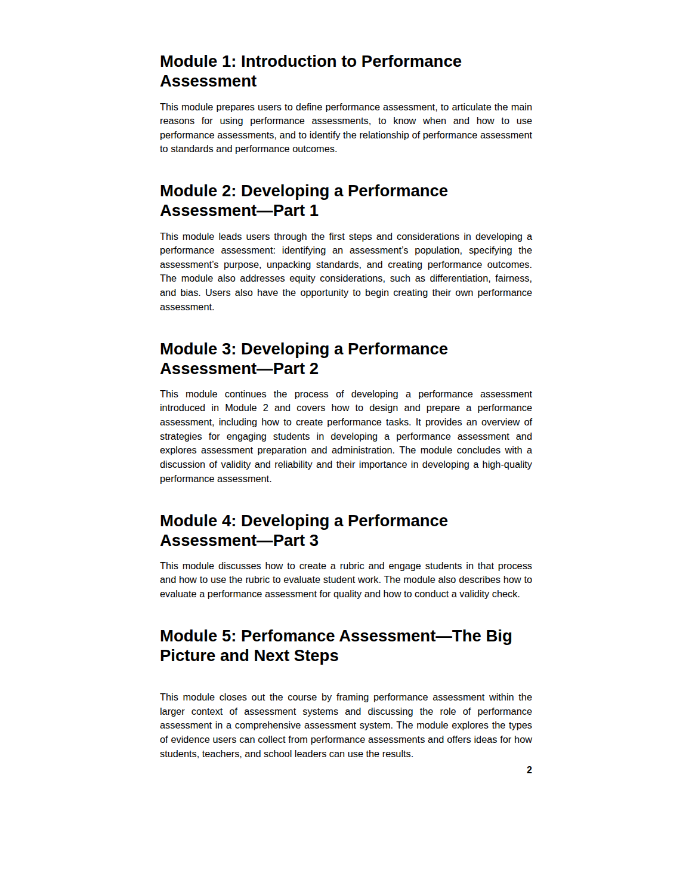Module 1: Introduction to Performance Assessment
This module prepares users to define performance assessment, to articulate the main reasons for using performance assessments, to know when and how to use performance assessments, and to identify the relationship of performance assessment to standards and performance outcomes.
Module 2: Developing a Performance Assessment—Part 1
This module leads users through the first steps and considerations in developing a performance assessment: identifying an assessment’s population, specifying the assessment’s purpose, unpacking standards, and creating performance outcomes. The module also addresses equity considerations, such as differentiation, fairness, and bias. Users also have the opportunity to begin creating their own performance assessment.
Module 3: Developing a Performance Assessment—Part 2
This module continues the process of developing a performance assessment introduced in Module 2 and covers how to design and prepare a performance assessment, including how to create performance tasks. It provides an overview of strategies for engaging students in developing a performance assessment and explores assessment preparation and administration. The module concludes with a discussion of validity and reliability and their importance in developing a high-quality performance assessment.
Module 4: Developing a Performance Assessment—Part 3
This module discusses how to create a rubric and engage students in that process and how to use the rubric to evaluate student work. The module also describes how to evaluate a performance assessment for quality and how to conduct a validity check.
Module 5: Perfomance Assessment—The Big Picture and Next Steps
This module closes out the course by framing performance assessment within the larger context of assessment systems and discussing the role of performance assessment in a comprehensive assessment system. The module explores the types of evidence users can collect from performance assessments and offers ideas for how students, teachers, and school leaders can use the results.
2